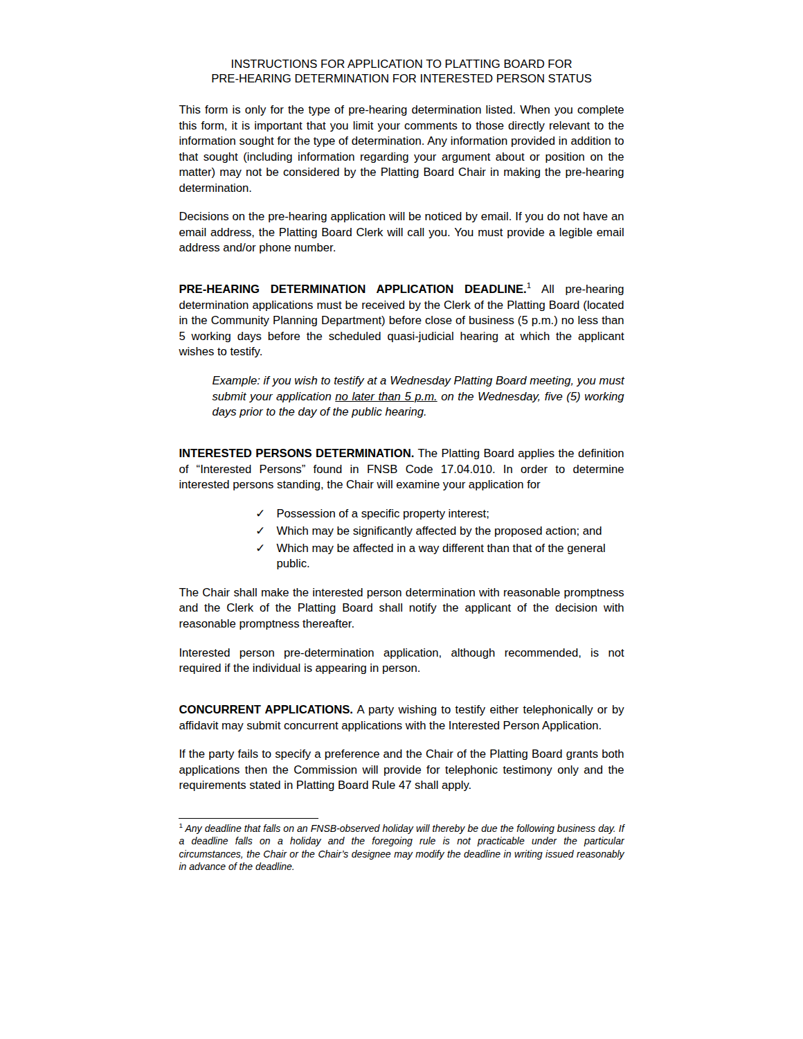INSTRUCTIONS FOR APPLICATION TO PLATTING BOARD FOR
PRE-HEARING DETERMINATION FOR INTERESTED PERSON STATUS
This form is only for the type of pre-hearing determination listed. When you complete this form, it is important that you limit your comments to those directly relevant to the information sought for the type of determination. Any information provided in addition to that sought (including information regarding your argument about or position on the matter) may not be considered by the Platting Board Chair in making the pre-hearing determination.
Decisions on the pre-hearing application will be noticed by email. If you do not have an email address, the Platting Board Clerk will call you. You must provide a legible email address and/or phone number.
PRE-HEARING DETERMINATION APPLICATION DEADLINE.1 All pre-hearing determination applications must be received by the Clerk of the Platting Board (located in the Community Planning Department) before close of business (5 p.m.) no less than 5 working days before the scheduled quasi-judicial hearing at which the applicant wishes to testify.
Example: if you wish to testify at a Wednesday Platting Board meeting, you must submit your application no later than 5 p.m. on the Wednesday, five (5) working days prior to the day of the public hearing.
INTERESTED PERSONS DETERMINATION. The Platting Board applies the definition of “Interested Persons” found in FNSB Code 17.04.010. In order to determine interested persons standing, the Chair will examine your application for
Possession of a specific property interest;
Which may be significantly affected by the proposed action; and
Which may be affected in a way different than that of the general public.
The Chair shall make the interested person determination with reasonable promptness and the Clerk of the Platting Board shall notify the applicant of the decision with reasonable promptness thereafter.
Interested person pre-determination application, although recommended, is not required if the individual is appearing in person.
CONCURRENT APPLICATIONS. A party wishing to testify either telephonically or by affidavit may submit concurrent applications with the Interested Person Application.
If the party fails to specify a preference and the Chair of the Platting Board grants both applications then the Commission will provide for telephonic testimony only and the requirements stated in Platting Board Rule 47 shall apply.
1 Any deadline that falls on an FNSB-observed holiday will thereby be due the following business day. If a deadline falls on a holiday and the foregoing rule is not practicable under the particular circumstances, the Chair or the Chair’s designee may modify the deadline in writing issued reasonably in advance of the deadline.